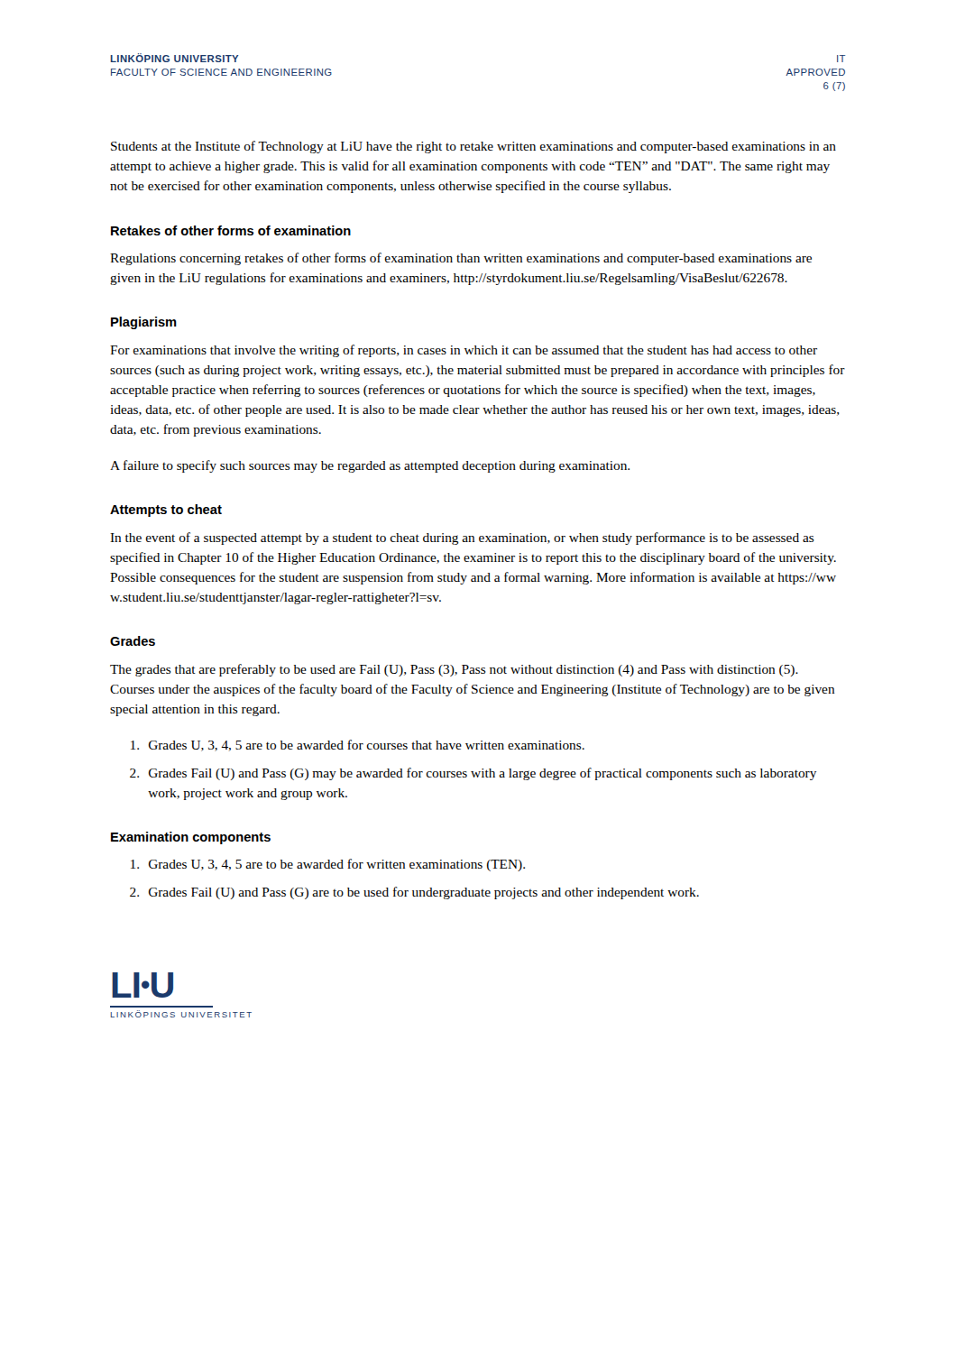LINKÖPING UNIVERSITY
FACULTY OF SCIENCE AND ENGINEERING
IT
APPROVED
6 (7)
Students at the Institute of Technology at LiU have the right to retake written examinations and computer-based examinations in an attempt to achieve a higher grade. This is valid for all examination components with code “TEN” and "DAT". The same right may not be exercised for other examination components, unless otherwise specified in the course syllabus.
Retakes of other forms of examination
Regulations concerning retakes of other forms of examination than written examinations and computer-based examinations are given in the LiU regulations for examinations and examiners, http://styrdokument.liu.se/Regelsamling/VisaBeslut/622678.
Plagiarism
For examinations that involve the writing of reports, in cases in which it can be assumed that the student has had access to other sources (such as during project work, writing essays, etc.), the material submitted must be prepared in accordance with principles for acceptable practice when referring to sources (references or quotations for which the source is specified) when the text, images, ideas, data, etc. of other people are used. It is also to be made clear whether the author has reused his or her own text, images, ideas, data, etc. from previous examinations.
A failure to specify such sources may be regarded as attempted deception during examination.
Attempts to cheat
In the event of a suspected attempt by a student to cheat during an examination, or when study performance is to be assessed as specified in Chapter 10 of the Higher Education Ordinance, the examiner is to report this to the disciplinary board of the university. Possible consequences for the student are suspension from study and a formal warning. More information is available at https://www.student.liu.se/studenttjanster/lagar-regler-rattigheter?l=sv.
Grades
The grades that are preferably to be used are Fail (U), Pass (3), Pass not without distinction (4) and Pass with distinction (5). Courses under the auspices of the faculty board of the Faculty of Science and Engineering (Institute of Technology) are to be given special attention in this regard.
Grades U, 3, 4, 5 are to be awarded for courses that have written examinations.
Grades Fail (U) and Pass (G) may be awarded for courses with a large degree of practical components such as laboratory work, project work and group work.
Examination components
Grades U, 3, 4, 5 are to be awarded for written examinations (TEN).
Grades Fail (U) and Pass (G) are to be used for undergraduate projects and other independent work.
LI•U
LINKÖPINGS UNIVERSITET